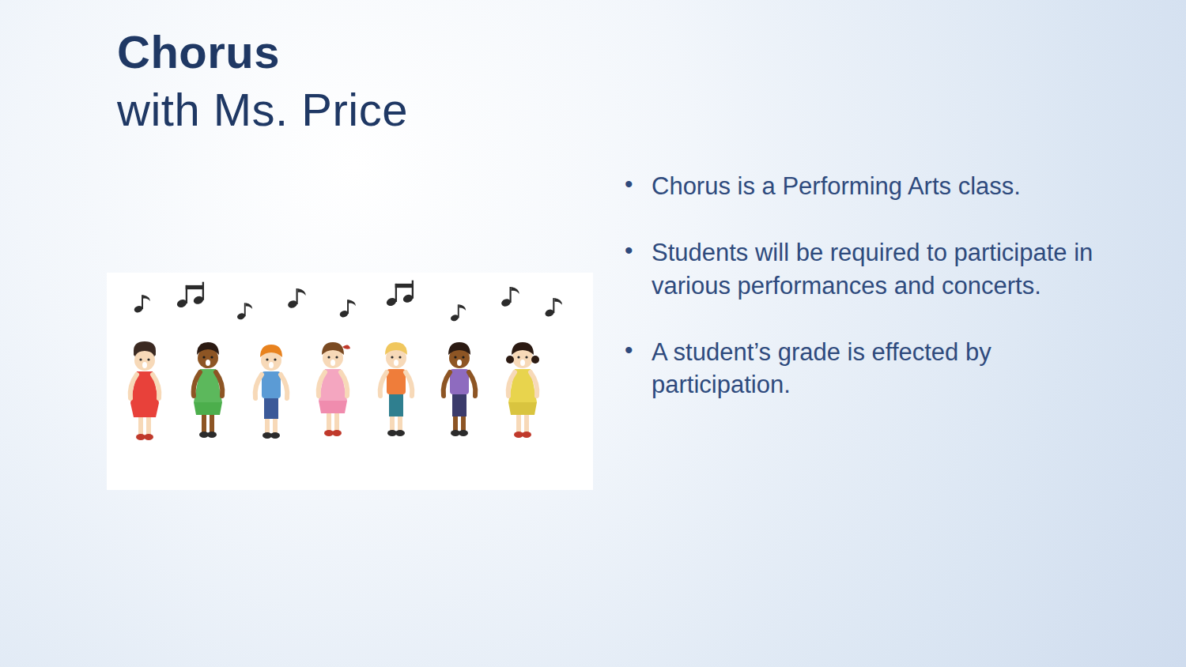Choruswith Ms. Price
Chorus is a Performing Arts class.
Students will be required to participate in various performances and concerts.
A student’s grade is effected by participation.